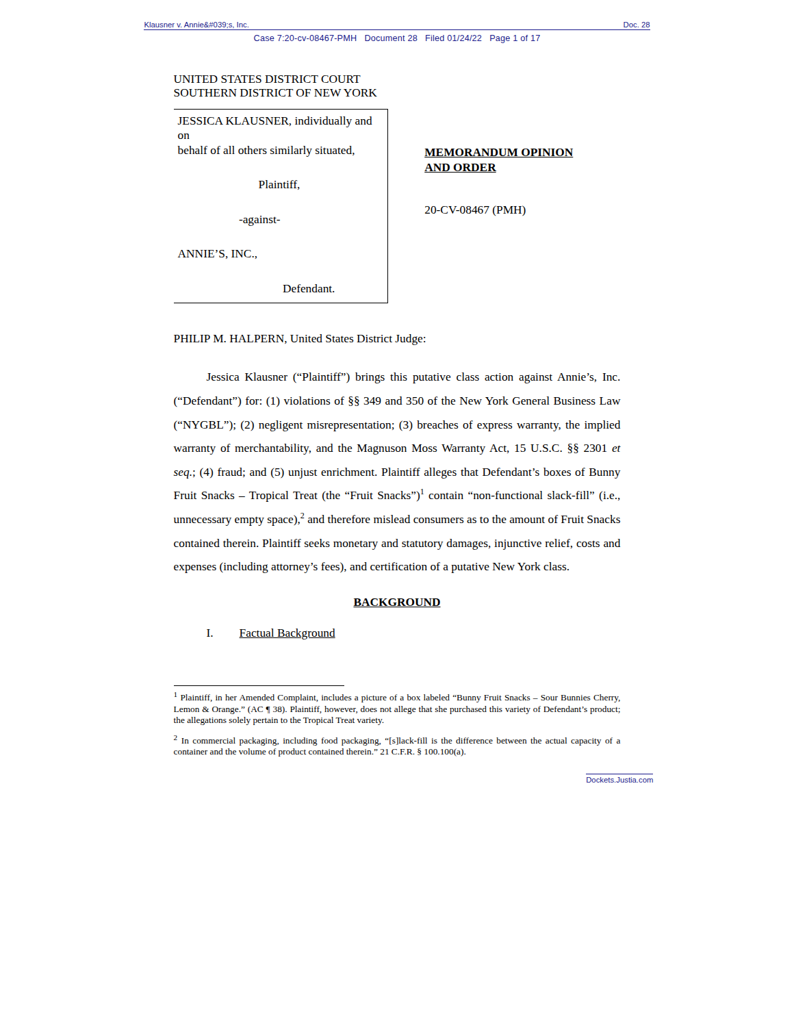Klausner v. Annie&#039;s, Inc. Doc. 28
Case 7:20-cv-08467-PMH Document 28 Filed 01/24/22 Page 1 of 17
UNITED STATES DISTRICT COURT
SOUTHERN DISTRICT OF NEW YORK
| JESSICA KLAUSNER, individually and on behalf of all others similarly situated, Plaintiff, -against- ANNIE’S, INC., Defendant. | MEMORANDUM OPINION AND ORDER 20-CV-08467 (PMH) |
PHILIP M. HALPERN, United States District Judge:
Jessica Klausner (“Plaintiff”) brings this putative class action against Annie’s, Inc. (“Defendant”) for: (1) violations of §§ 349 and 350 of the New York General Business Law (“NYGBL”); (2) negligent misrepresentation; (3) breaches of express warranty, the implied warranty of merchantability, and the Magnuson Moss Warranty Act, 15 U.S.C. §§ 2301 et seq.; (4) fraud; and (5) unjust enrichment. Plaintiff alleges that Defendant’s boxes of Bunny Fruit Snacks – Tropical Treat (the “Fruit Snacks”)1 contain “non-functional slack-fill” (i.e., unnecessary empty space),2 and therefore mislead consumers as to the amount of Fruit Snacks contained therein. Plaintiff seeks monetary and statutory damages, injunctive relief, costs and expenses (including attorney’s fees), and certification of a putative New York class.
BACKGROUND
I. Factual Background
1 Plaintiff, in her Amended Complaint, includes a picture of a box labeled “Bunny Fruit Snacks – Sour Bunnies Cherry, Lemon & Orange.” (AC ¶ 38). Plaintiff, however, does not allege that she purchased this variety of Defendant’s product; the allegations solely pertain to the Tropical Treat variety.
2 In commercial packaging, including food packaging, “[s]lack-fill is the difference between the actual capacity of a container and the volume of product contained therein.” 21 C.F.R. § 100.100(a).
Dockets.Justia.com